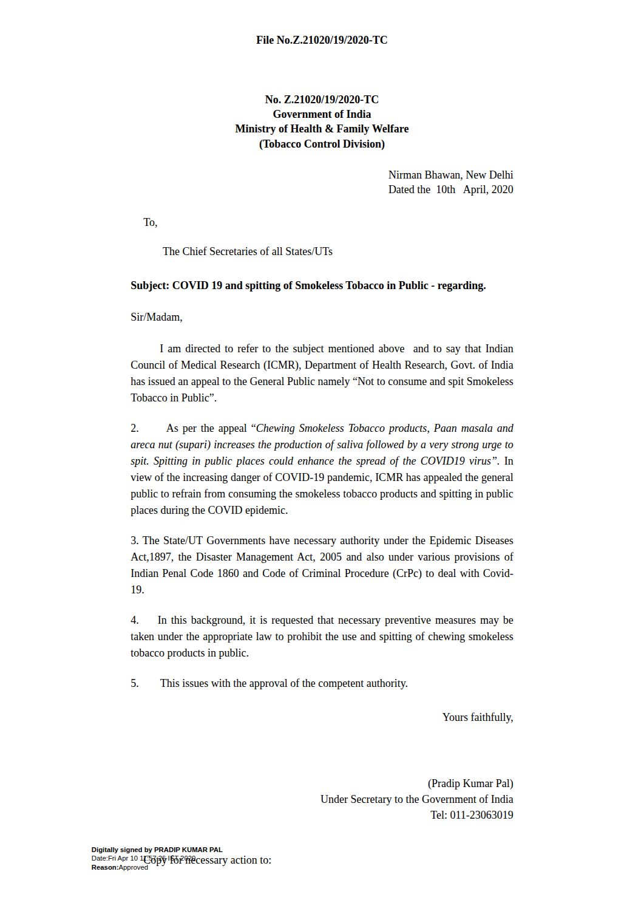File No.Z.21020/19/2020-TC
No. Z.21020/19/2020-TC
Government of India
Ministry of Health & Family Welfare
(Tobacco Control Division)
Nirman Bhawan, New Delhi
Dated the 10th April, 2020
To,
The Chief Secretaries of all States/UTs
Subject: COVID 19 and spitting of Smokeless Tobacco in Public - regarding.
Sir/Madam,
I am directed to refer to the subject mentioned above and to say that Indian Council of Medical Research (ICMR), Department of Health Research, Govt. of India has issued an appeal to the General Public namely “Not to consume and spit Smokeless Tobacco in Public”.
2. As per the appeal “Chewing Smokeless Tobacco products, Paan masala and areca nut (supari) increases the production of saliva followed by a very strong urge to spit. Spitting in public places could enhance the spread of the COVID19 virus”. In view of the increasing danger of COVID-19 pandemic, ICMR has appealed the general public to refrain from consuming the smokeless tobacco products and spitting in public places during the COVID epidemic.
3. The State/UT Governments have necessary authority under the Epidemic Diseases Act,1897, the Disaster Management Act, 2005 and also under various provisions of Indian Penal Code 1860 and Code of Criminal Procedure (CrPc) to deal with Covid-19.
4. In this background, it is requested that necessary preventive measures may be taken under the appropriate law to prohibit the use and spitting of chewing smokeless tobacco products in public.
5. This issues with the approval of the competent authority.
Yours faithfully,
(Pradip Kumar Pal)
Under Secretary to the Government of India
Tel: 011-23063019
Copy for necessary action to:
Digitally signed by PRADIP KUMAR PAL
Date:Fri Apr 10 11:57:26 IST 2020
Reason: Approved